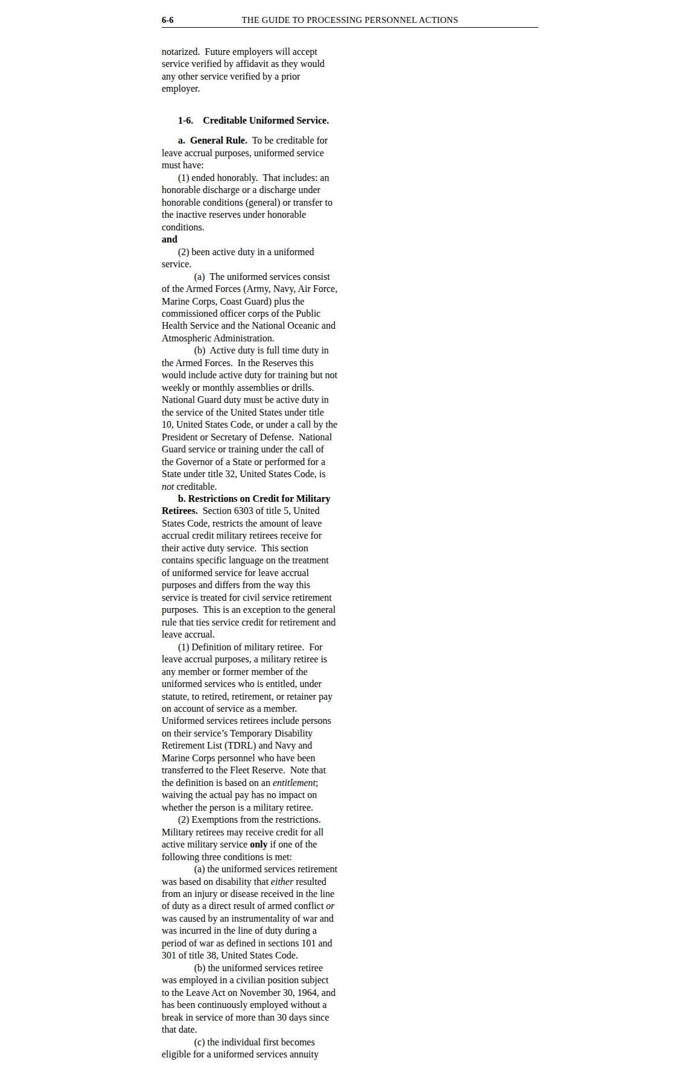6-6
THE GUIDE TO PROCESSING PERSONNEL ACTIONS
notarized. Future employers will accept service verified by affidavit as they would any other service verified by a prior employer.
1-6. Creditable Uniformed Service.
a. General Rule. To be creditable for leave accrual purposes, uniformed service must have:
(1) ended honorably. That includes: an honorable discharge or a discharge under honorable conditions (general) or transfer to the inactive reserves under honorable conditions.
and
(2) been active duty in a uniformed service.
(a) The uniformed services consist of the Armed Forces (Army, Navy, Air Force, Marine Corps, Coast Guard) plus the commissioned officer corps of the Public Health Service and the National Oceanic and Atmospheric Administration.
(b) Active duty is full time duty in the Armed Forces. In the Reserves this would include active duty for training but not weekly or monthly assemblies or drills. National Guard duty must be active duty in the service of the United States under title 10, United States Code, or under a call by the President or Secretary of Defense. National Guard service or training under the call of the Governor of a State or performed for a State under title 32, United States Code, is not creditable.
b. Restrictions on Credit for Military Retirees. Section 6303 of title 5, United States Code, restricts the amount of leave accrual credit military retirees receive for their active duty service. This section contains specific language on the treatment of uniformed service for leave accrual purposes and differs from the way this service is treated for civil service retirement purposes. This is an exception to the general rule that ties service credit for retirement and leave accrual.
(1) Definition of military retiree. For leave accrual purposes, a military retiree is any member or former member of the uniformed services who is entitled, under statute, to retired, retirement, or retainer pay on account of service as a member. Uniformed services retirees include persons on their service’s Temporary Disability Retirement List (TDRL) and Navy and Marine Corps personnel who have been transferred to the Fleet Reserve. Note that the definition is based on an entitlement; waiving the actual pay has no impact on whether the person is a military retiree.
(2) Exemptions from the restrictions. Military retirees may receive credit for all active military service only if one of the following three conditions is met:
(a) the uniformed services retirement was based on disability that either resulted from an injury or disease received in the line of duty as a direct result of armed conflict or was caused by an instrumentality of war and was incurred in the line of duty during a period of war as defined in sections 101 and 301 of title 38, United States Code.
(b) the uniformed services retiree was employed in a civilian position subject to the Leave Act on November 30, 1964, and has been continuously employed without a break in service of more than 30 days since that date.
(c) the individual first becomes eligible for a uniformed services annuity